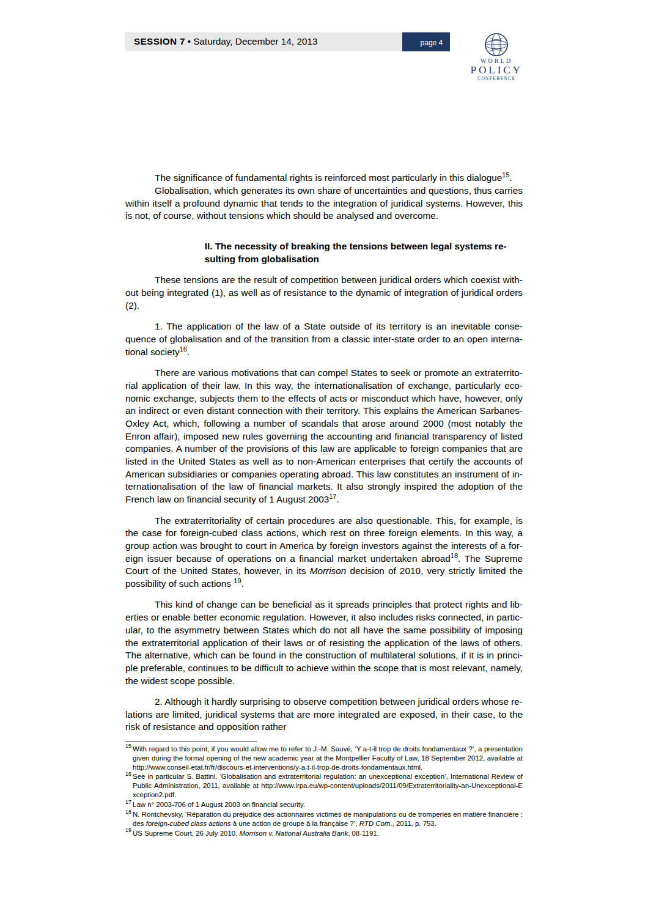SESSION 7•Saturday, December 14, 2013
page 4
World
Policy
Conference
The significance of fundamental rights is reinforced most particularly in this dialogue15.
Globalisation, which generates its own share of uncertainties and questions, thus carries within itself a profound dynamic that tends to the integration of juridical systems. However, this is not, of course, without tensions which should be analysed and overcome.
II. The necessity of breaking the tensions between legal systems resulting from globalisation
These tensions are the result of competition between juridical orders which coexist without being integrated (1), as well as of resistance to the dynamic of integration of juridical orders (2).
1. The application of the law of a State outside of its territory is an inevitable consequence of globalisation and of the transition from a classic inter-state order to an open international society16.
There are various motivations that can compel States to seek or promote an extraterritorial application of their law. In this way, the internationalisation of exchange, particularly economic exchange, subjects them to the effects of acts or misconduct which have, however, only an indirect or even distant connection with their territory. This explains the American Sarbanes-Oxley Act, which, following a number of scandals that arose around 2000 (most notably the Enron affair), imposed new rules governing the accounting and financial transparency of listed companies. A number of the provisions of this law are applicable to foreign companies that are listed in the United States as well as to non-American enterprises that certify the accounts of American subsidiaries or companies operating abroad. This law constitutes an instrument of internationalisation of the law of financial markets. It also strongly inspired the adoption of the French law on financial security of 1 August 200317.
The extraterritoriality of certain procedures are also questionable. This, for example, is the case for foreign-cubed class actions, which rest on three foreign elements. In this way, a group action was brought to court in America by foreign investors against the interests of a foreign issuer because of operations on a financial market undertaken abroad18. The Supreme Court of the United States, however, in its Morrison decision of 2010, very strictly limited the possibility of such actions 19.
This kind of change can be beneficial as it spreads principles that protect rights and liberties or enable better economic regulation. However, it also includes risks connected, in particular, to the asymmetry between States which do not all have the same possibility of imposing the extraterritorial application of their laws or of resisting the application of the laws of others. The alternative, which can be found in the construction of multilateral solutions, if it is in principle preferable, continues to be difficult to achieve within the scope that is most relevant, namely, the widest scope possible.
2. Although it hardly surprising to observe competition between juridical orders whose relations are limited, juridical systems that are more integrated are exposed, in their case, to the risk of resistance and opposition rather
With regard to this point, if you would allow me to refer to J.-M. Sauvé, ‘Y a-t-il trop de droits fondamentaux ?’, a presentation given during the formal opening of the new academic year at the Montpellier Faculty of Law, 18 September 2012, available at http://www.conseil-etat.fr/fr/discours-et-interventions/y-a-t-il-trop-de-droits-fondamentaux.html.
See in particular S. Battini, ‘Globalisation and extraterritorial regulation: an unexceptional exception’, International Review of Public Administration, 2011, available at http://www.irpa.eu/wp-content/uploads/2011/09/Extraterritoriality-an-Unexceptional-Exception2.pdf.
Law n° 2003-706 of 1 August 2003 on financial security.
N. Rontchevsky, ‘Réparation du préjudice des actionnaires victimes de manipulations ou de tromperies en matière financière : des foreign-cubed class actions à une action de groupe à la française ?’, RTD Com., 2011, p. 753.
US Supreme Court, 26 July 2010, Morrison v. National Australia Bank, 08-1191.